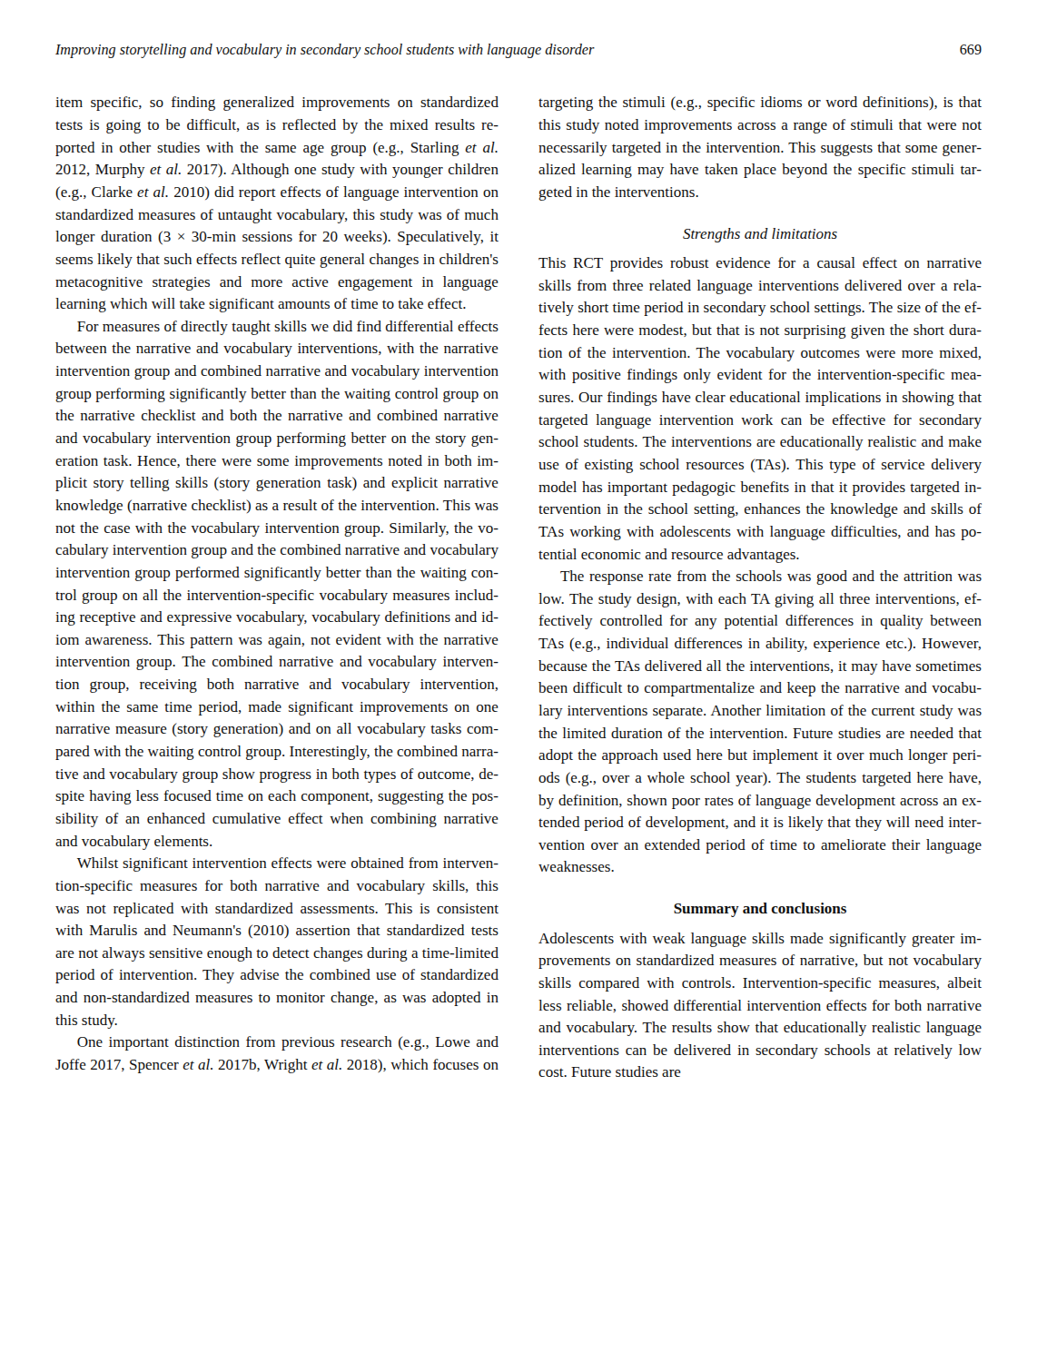Improving storytelling and vocabulary in secondary school students with language disorder 669
item specific, so finding generalized improvements on standardized tests is going to be difficult, as is reflected by the mixed results reported in other studies with the same age group (e.g., Starling et al. 2012, Murphy et al. 2017). Although one study with younger children (e.g., Clarke et al. 2010) did report effects of language intervention on standardized measures of untaught vocabulary, this study was of much longer duration (3 × 30-min sessions for 20 weeks). Speculatively, it seems likely that such effects reflect quite general changes in children's metacognitive strategies and more active engagement in language learning which will take significant amounts of time to take effect.
For measures of directly taught skills we did find differential effects between the narrative and vocabulary interventions, with the narrative intervention group and combined narrative and vocabulary intervention group performing significantly better than the waiting control group on the narrative checklist and both the narrative and combined narrative and vocabulary intervention group performing better on the story generation task. Hence, there were some improvements noted in both implicit story telling skills (story generation task) and explicit narrative knowledge (narrative checklist) as a result of the intervention. This was not the case with the vocabulary intervention group. Similarly, the vocabulary intervention group and the combined narrative and vocabulary intervention group performed significantly better than the waiting control group on all the intervention-specific vocabulary measures including receptive and expressive vocabulary, vocabulary definitions and idiom awareness. This pattern was again, not evident with the narrative intervention group. The combined narrative and vocabulary intervention group, receiving both narrative and vocabulary intervention, within the same time period, made significant improvements on one narrative measure (story generation) and on all vocabulary tasks compared with the waiting control group. Interestingly, the combined narrative and vocabulary group show progress in both types of outcome, despite having less focused time on each component, suggesting the possibility of an enhanced cumulative effect when combining narrative and vocabulary elements.
Whilst significant intervention effects were obtained from intervention-specific measures for both narrative and vocabulary skills, this was not replicated with standardized assessments. This is consistent with Marulis and Neumann's (2010) assertion that standardized tests are not always sensitive enough to detect changes during a time-limited period of intervention. They advise the combined use of standardized and non-standardized measures to monitor change, as was adopted in this study.
One important distinction from previous research (e.g., Lowe and Joffe 2017, Spencer et al. 2017b, Wright et al. 2018), which focuses on targeting the stimuli (e.g., specific idioms or word definitions), is that this study noted improvements across a range of stimuli that were not necessarily targeted in the intervention. This suggests that some generalized learning may have taken place beyond the specific stimuli targeted in the interventions.
Strengths and limitations
This RCT provides robust evidence for a causal effect on narrative skills from three related language interventions delivered over a relatively short time period in secondary school settings. The size of the effects here were modest, but that is not surprising given the short duration of the intervention. The vocabulary outcomes were more mixed, with positive findings only evident for the intervention-specific measures. Our findings have clear educational implications in showing that targeted language intervention work can be effective for secondary school students. The interventions are educationally realistic and make use of existing school resources (TAs). This type of service delivery model has important pedagogic benefits in that it provides targeted intervention in the school setting, enhances the knowledge and skills of TAs working with adolescents with language difficulties, and has potential economic and resource advantages.
The response rate from the schools was good and the attrition was low. The study design, with each TA giving all three interventions, effectively controlled for any potential differences in quality between TAs (e.g., individual differences in ability, experience etc.). However, because the TAs delivered all the interventions, it may have sometimes been difficult to compartmentalize and keep the narrative and vocabulary interventions separate. Another limitation of the current study was the limited duration of the intervention. Future studies are needed that adopt the approach used here but implement it over much longer periods (e.g., over a whole school year). The students targeted here have, by definition, shown poor rates of language development across an extended period of development, and it is likely that they will need intervention over an extended period of time to ameliorate their language weaknesses.
Summary and conclusions
Adolescents with weak language skills made significantly greater improvements on standardized measures of narrative, but not vocabulary skills compared with controls. Intervention-specific measures, albeit less reliable, showed differential intervention effects for both narrative and vocabulary. The results show that educationally realistic language interventions can be delivered in secondary schools at relatively low cost. Future studies are